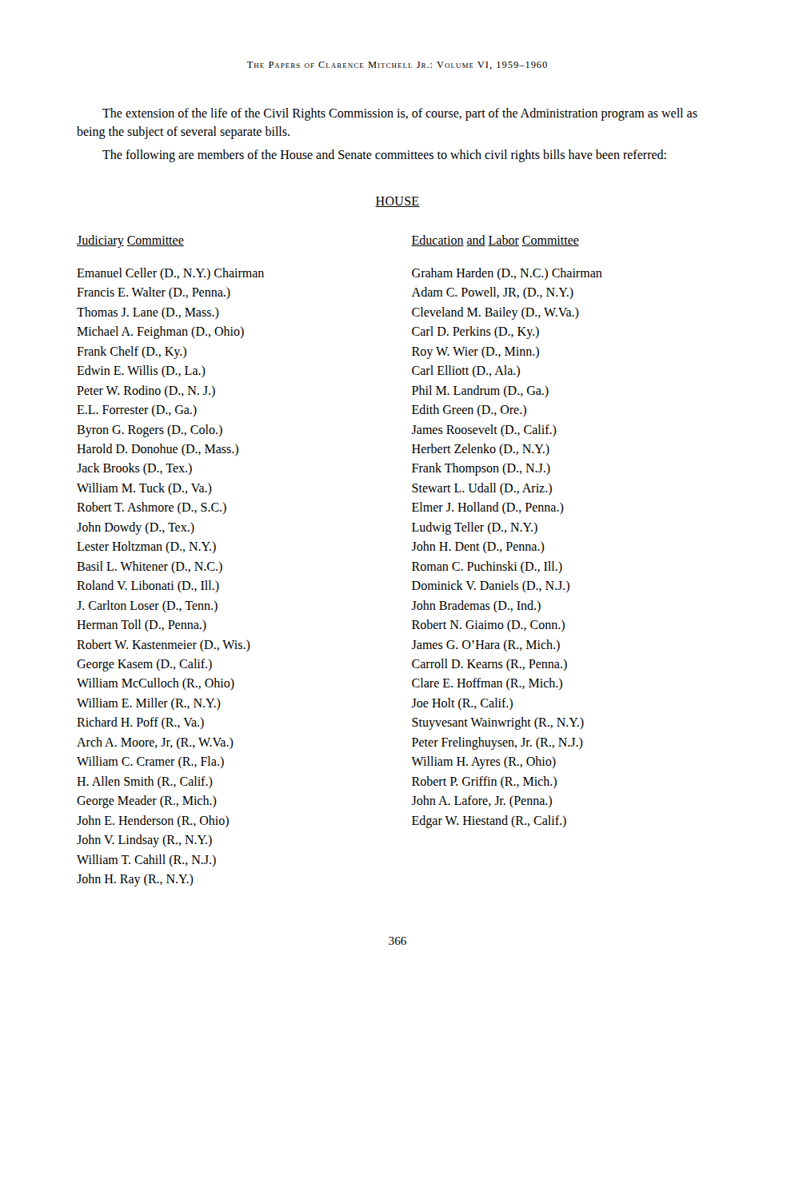The Papers of Clarence Mitchell Jr.: Volume VI, 1959–1960
The extension of the life of the Civil Rights Commission is, of course, part of the Administration program as well as being the subject of several separate bills.
The following are members of the House and Senate committees to which civil rights bills have been referred:
HOUSE
Judiciary Committee
Emanuel Celler (D., N.Y.) Chairman
Francis E. Walter (D., Penna.)
Thomas J. Lane (D., Mass.)
Michael A. Feighman (D., Ohio)
Frank Chelf (D., Ky.)
Edwin E. Willis (D., La.)
Peter W. Rodino (D., N. J.)
E.L. Forrester (D., Ga.)
Byron G. Rogers (D., Colo.)
Harold D. Donohue (D., Mass.)
Jack Brooks (D., Tex.)
William M. Tuck (D., Va.)
Robert T. Ashmore (D., S.C.)
John Dowdy (D., Tex.)
Lester Holtzman (D., N.Y.)
Basil L. Whitener (D., N.C.)
Roland V. Libonati (D., Ill.)
J. Carlton Loser (D., Tenn.)
Herman Toll (D., Penna.)
Robert W. Kastenmeier (D., Wis.)
George Kasem (D., Calif.)
William McCulloch (R., Ohio)
William E. Miller (R., N.Y.)
Richard H. Poff (R., Va.)
Arch A. Moore, Jr, (R., W.Va.)
William C. Cramer (R., Fla.)
H. Allen Smith (R., Calif.)
George Meader (R., Mich.)
John E. Henderson (R., Ohio)
John V. Lindsay (R., N.Y.)
William T. Cahill (R., N.J.)
John H. Ray (R., N.Y.)
Education and Labor Committee
Graham Harden (D., N.C.) Chairman
Adam C. Powell, JR, (D., N.Y.)
Cleveland M. Bailey (D., W.Va.)
Carl D. Perkins (D., Ky.)
Roy W. Wier (D., Minn.)
Carl Elliott (D., Ala.)
Phil M. Landrum (D., Ga.)
Edith Green (D., Ore.)
James Roosevelt (D., Calif.)
Herbert Zelenko (D., N.Y.)
Frank Thompson (D., N.J.)
Stewart L. Udall (D., Ariz.)
Elmer J. Holland (D., Penna.)
Ludwig Teller (D., N.Y.)
John H. Dent (D., Penna.)
Roman C. Puchinski (D., Ill.)
Dominick V. Daniels (D., N.J.)
John Brademas (D., Ind.)
Robert N. Giaimo (D., Conn.)
James G. O’Hara (R., Mich.)
Carroll D. Kearns (R., Penna.)
Clare E. Hoffman (R., Mich.)
Joe Holt (R., Calif.)
Stuyvesant Wainwright (R., N.Y.)
Peter Frelinghuysen, Jr. (R., N.J.)
William H. Ayres (R., Ohio)
Robert P. Griffin (R., Mich.)
John A. Lafore, Jr. (Penna.)
Edgar W. Hiestand (R., Calif.)
366